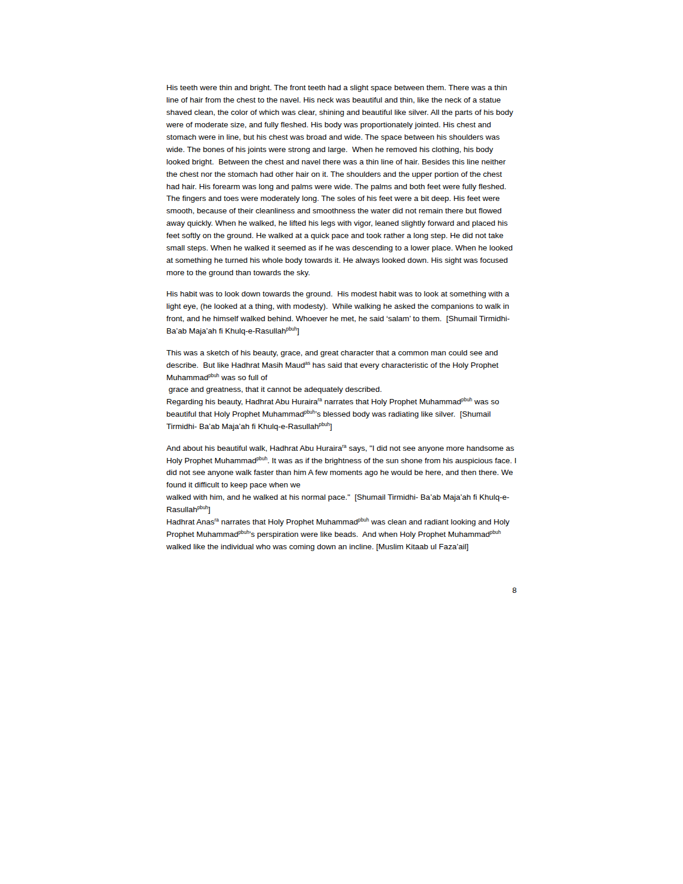His teeth were thin and bright. The front teeth had a slight space between them. There was a thin line of hair from the chest to the navel. His neck was beautiful and thin, like the neck of a statue shaved clean, the color of which was clear, shining and beautiful like silver. All the parts of his body were of moderate size, and fully fleshed. His body was proportionately jointed. His chest and stomach were in line, but his chest was broad and wide. The space between his shoulders was wide. The bones of his joints were strong and large. When he removed his clothing, his body looked bright. Between the chest and navel there was a thin line of hair. Besides this line neither the chest nor the stomach had other hair on it. The shoulders and the upper portion of the chest had hair. His forearm was long and palms were wide. The palms and both feet were fully fleshed. The fingers and toes were moderately long. The soles of his feet were a bit deep. His feet were smooth, because of their cleanliness and smoothness the water did not remain there but flowed away quickly. When he walked, he lifted his legs with vigor, leaned slightly forward and placed his feet softly on the ground. He walked at a quick pace and took rather a long step. He did not take small steps. When he walked it seemed as if he was descending to a lower place. When he looked at something he turned his whole body towards it. He always looked down. His sight was focused more to the ground than towards the sky.
His habit was to look down towards the ground. His modest habit was to look at something with a light eye, (he looked at a thing, with modesty). While walking he asked the companions to walk in front, and he himself walked behind. Whoever he met, he said ‘salam’ to them. [Shumail Tirmidhi- Ba’ab Maja’ah fi Khulq-e-Rasullahpbuh]
This was a sketch of his beauty, grace, and great character that a common man could see and describe. But like Hadhrat Masih Maudas has said that every characteristic of the Holy Prophet Muhammadpbuh was so full of
grace and greatness, that it cannot be adequately described.
Regarding his beauty, Hadhrat Abu Hurairara narrates that Holy Prophet Muhammadpbuh was so beautiful that Holy Prophet Muhammadpbuh’s blessed body was radiating like silver. [Shumail Tirmidhi- Ba’ab Maja’ah fi Khulq-e-Rasullahpbuh]
And about his beautiful walk, Hadhrat Abu Hurairara says, "I did not see anyone more handsome as Holy Prophet Muhammadpbuh. It was as if the brightness of the sun shone from his auspicious face. I did not see anyone walk faster than him A few moments ago he would be here, and then there. We found it difficult to keep pace when we
walked with him, and he walked at his normal pace." [Shumail Tirmidhi- Ba’ab Maja’ah fi Khulq-e-Rasullahpbuh]
Hadhrat Anasra narrates that Holy Prophet Muhammadpbuh was clean and radiant looking and Holy Prophet Muhammadpbuh’s perspiration were like beads. And when Holy Prophet Muhammadpbuh walked like the individual who was coming down an incline. [Muslim Kitaab ul Faza’ail]
8